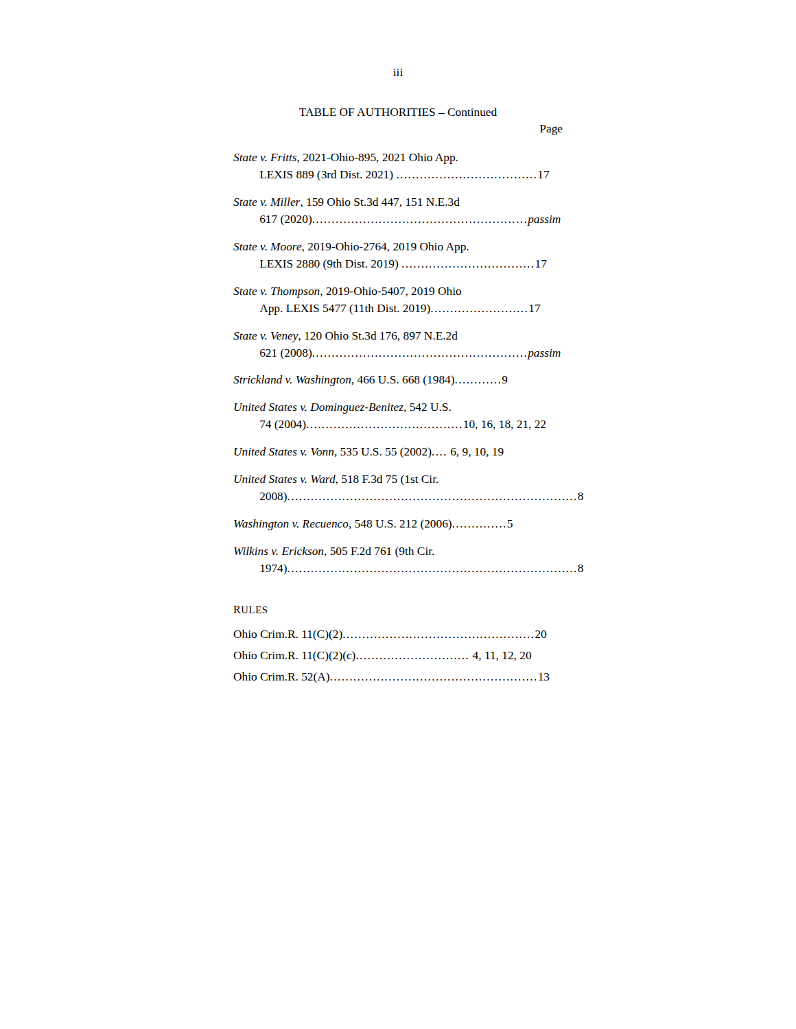iii
TABLE OF AUTHORITIES – Continued
Page
State v. Fritts, 2021-Ohio-895, 2021 Ohio App. LEXIS 889 (3rd Dist. 2021) .................................... 17
State v. Miller, 159 Ohio St.3d 447, 151 N.E.3d 617 (2020)....................................................... passim
State v. Moore, 2019-Ohio-2764, 2019 Ohio App. LEXIS 2880 (9th Dist. 2019) .................................. 17
State v. Thompson, 2019-Ohio-5407, 2019 Ohio App. LEXIS 5477 (11th Dist. 2019)......................... 17
State v. Veney, 120 Ohio St.3d 176, 897 N.E.2d 621 (2008)....................................................... passim
Strickland v. Washington, 466 U.S. 668 (1984)............ 9
United States v. Dominguez-Benitez, 542 U.S. 74 (2004)........................................ 10, 16, 18, 21, 22
United States v. Vonn, 535 U.S. 55 (2002).... 6, 9, 10, 19
United States v. Ward, 518 F.3d 75 (1st Cir. 2008).......................................................................... 8
Washington v. Recuenco, 548 U.S. 212 (2006).............. 5
Wilkins v. Erickson, 505 F.2d 761 (9th Cir. 1974).......................................................................... 8
RULES
Ohio Crim.R. 11(C)(2)................................................. 20
Ohio Crim.R. 11(C)(2)(c)............................. 4, 11, 12, 20
Ohio Crim.R. 52(A)..................................................... 13